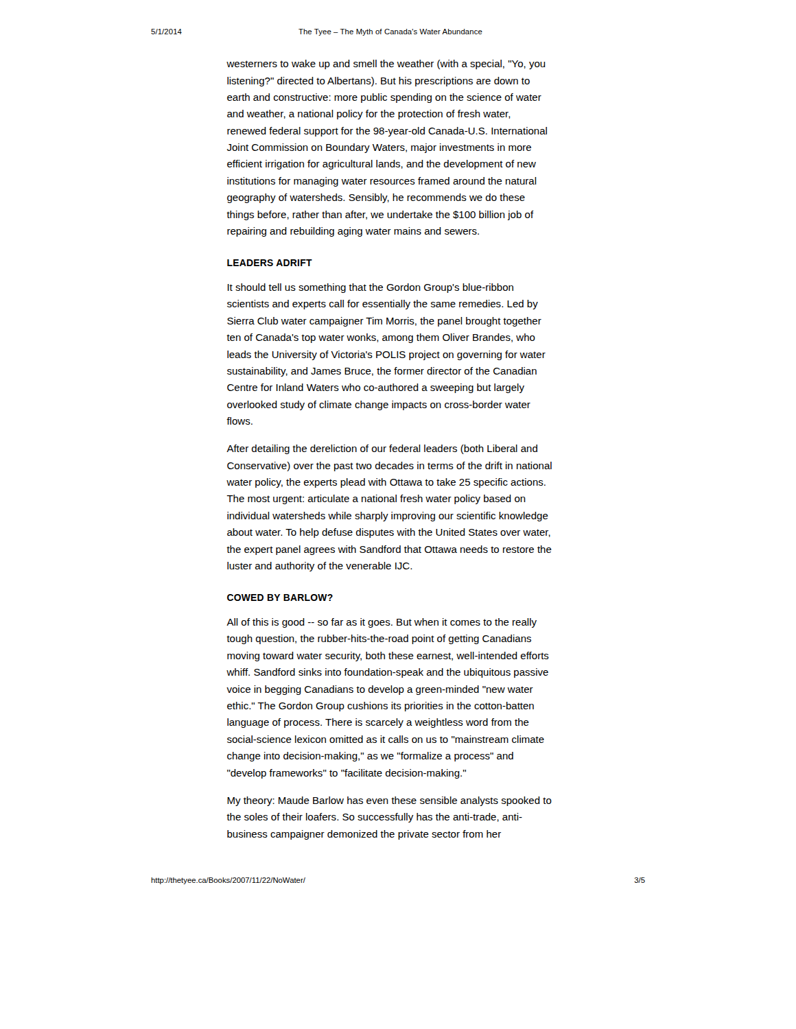5/1/2014 The Tyee – The Myth of Canada's Water Abundance
westerners to wake up and smell the weather (with a special, "Yo, you listening?" directed to Albertans). But his prescriptions are down to earth and constructive: more public spending on the science of water and weather, a national policy for the protection of fresh water, renewed federal support for the 98-year-old Canada-U.S. International Joint Commission on Boundary Waters, major investments in more efficient irrigation for agricultural lands, and the development of new institutions for managing water resources framed around the natural geography of watersheds. Sensibly, he recommends we do these things before, rather than after, we undertake the $100 billion job of repairing and rebuilding aging water mains and sewers.
LEADERS ADRIFT
It should tell us something that the Gordon Group's blue-ribbon scientists and experts call for essentially the same remedies. Led by Sierra Club water campaigner Tim Morris, the panel brought together ten of Canada's top water wonks, among them Oliver Brandes, who leads the University of Victoria's POLIS project on governing for water sustainability, and James Bruce, the former director of the Canadian Centre for Inland Waters who co-authored a sweeping but largely overlooked study of climate change impacts on cross-border water flows.
After detailing the dereliction of our federal leaders (both Liberal and Conservative) over the past two decades in terms of the drift in national water policy, the experts plead with Ottawa to take 25 specific actions. The most urgent: articulate a national fresh water policy based on individual watersheds while sharply improving our scientific knowledge about water. To help defuse disputes with the United States over water, the expert panel agrees with Sandford that Ottawa needs to restore the luster and authority of the venerable IJC.
COWED BY BARLOW?
All of this is good -- so far as it goes. But when it comes to the really tough question, the rubber-hits-the-road point of getting Canadians moving toward water security, both these earnest, well-intended efforts whiff. Sandford sinks into foundation-speak and the ubiquitous passive voice in begging Canadians to develop a green-minded "new water ethic." The Gordon Group cushions its priorities in the cotton-batten language of process. There is scarcely a weightless word from the social-science lexicon omitted as it calls on us to "mainstream climate change into decision-making," as we "formalize a process" and "develop frameworks" to "facilitate decision-making."
My theory: Maude Barlow has even these sensible analysts spooked to the soles of their loafers. So successfully has the anti-trade, anti-business campaigner demonized the private sector from her
http://thetyee.ca/Books/2007/11/22/NoWater/ 3/5